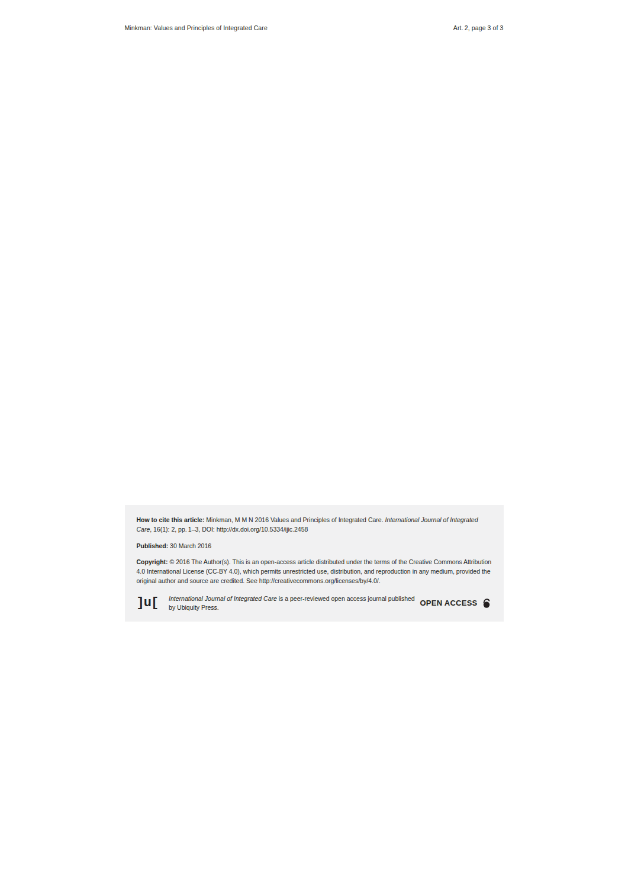Minkman: Values and Principles of Integrated Care Art. 2, page 3 of 3
How to cite this article: Minkman, M M N 2016 Values and Principles of Integrated Care. International Journal of Integrated Care, 16(1): 2, pp. 1–3, DOI: http://dx.doi.org/10.5334/ijic.2458
Published: 30 March 2016
Copyright: © 2016 The Author(s). This is an open-access article distributed under the terms of the Creative Commons Attribution 4.0 International License (CC-BY 4.0), which permits unrestricted use, distribution, and reproduction in any medium, provided the original author and source are credited. See http://creativecommons.org/licenses/by/4.0/.
]u[ International Journal of Integrated Care is a peer-reviewed open access journal published
by Ubiquity Press.
OPEN ACCESS